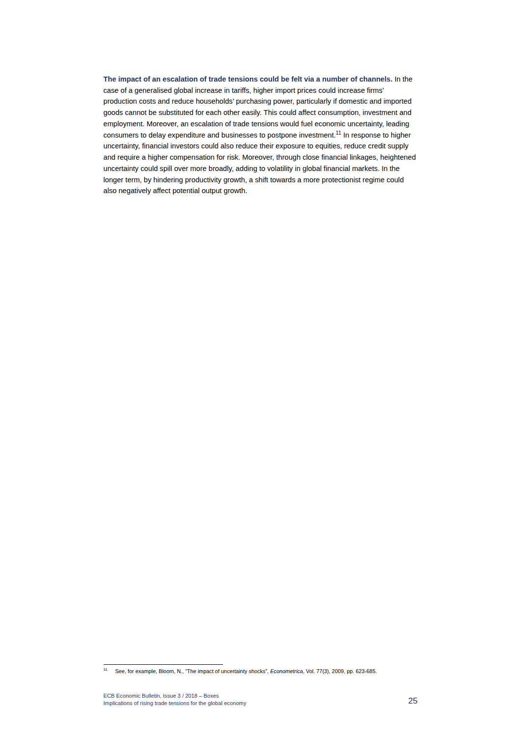The impact of an escalation of trade tensions could be felt via a number of channels. In the case of a generalised global increase in tariffs, higher import prices could increase firms’ production costs and reduce households’ purchasing power, particularly if domestic and imported goods cannot be substituted for each other easily. This could affect consumption, investment and employment. Moreover, an escalation of trade tensions would fuel economic uncertainty, leading consumers to delay expenditure and businesses to postpone investment.11 In response to higher uncertainty, financial investors could also reduce their exposure to equities, reduce credit supply and require a higher compensation for risk. Moreover, through close financial linkages, heightened uncertainty could spill over more broadly, adding to volatility in global financial markets. In the longer term, by hindering productivity growth, a shift towards a more protectionist regime could also negatively affect potential output growth.
11 See, for example, Bloom, N., “The impact of uncertainty shocks”, Econometrica, Vol. 77(3), 2009, pp. 623-685.
ECB Economic Bulletin, Issue 3 / 2018 – Boxes
Implications of rising trade tensions for the global economy
25